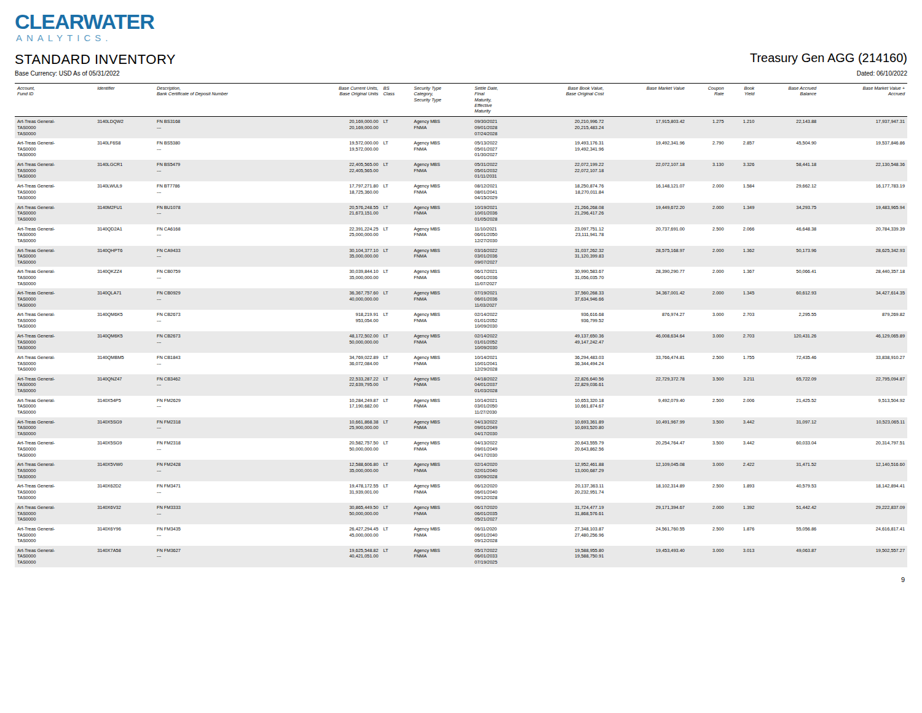CLEARWATER
ANALYTICS.
STANDARD INVENTORY
Base Currency: USD As of 05/31/2022
Treasury Gen AGG (214160)
Dated: 06/10/2022
| Account, Fund ID | Identifier | Description, Bank Certificate of Deposit Number | Base Current Units, Base Original Units | BS Class | Security Type Category, Security Type | Settle Date, Final Maturity, Effective Maturity | Base Book Value, Base Original Cost | Base Market Value | Coupon Rate | Book Yield | Base Accrued Balance | Base Market Value + Accrued |
| --- | --- | --- | --- | --- | --- | --- | --- | --- | --- | --- | --- | --- |
| Art-Treas General- TAS0000 TAS0000 | 3140LDQW2 | FN BS3168 --- | 20,169,000.00 20,169,000.00 | LT | Agency MBS FNMA | 09/30/2021 09/01/2028 07/24/2028 | 20,210,996.72 20,215,483.24 | 17,915,803.42 | 1.275 | 1.210 | 22,143.88 | 17,937,947.31 |
| Art-Treas General- TAS0000 TAS0000 | 3140LF6S8 | FN BS5380 --- | 19,572,000.00 19,572,000.00 | LT | Agency MBS FNMA | 05/13/2022 05/01/2027 01/30/2027 | 19,493,176.31 19,492,341.96 | 19,492,341.96 | 2.790 | 2.857 | 45,504.90 | 19,537,846.86 |
| Art-Treas General- TAS0000 TAS0000 | 3140LGCR1 | FN BS5479 --- | 22,405,565.00 22,405,565.00 | LT | Agency MBS FNMA | 05/31/2022 05/01/2032 01/11/2031 | 22,072,199.22 22,072,107.18 | 22,072,107.18 | 3.130 | 3.326 | 58,441.18 | 22,130,548.36 |
| Art-Treas General- TAS0000 TAS0000 | 3140LWUL9 | FN BT7786 --- | 17,797,271.80 18,725,360.00 | LT | Agency MBS FNMA | 08/12/2021 08/01/2041 04/15/2029 | 18,250,874.76 18,270,011.84 | 16,148,121.07 | 2.000 | 1.584 | 29,662.12 | 16,177,783.19 |
| Art-Treas General- TAS0000 TAS0000 | 3140M2FU1 | FN BU1078 --- | 20,576,248.55 21,673,151.00 | LT | Agency MBS FNMA | 10/19/2021 10/01/2036 01/05/2028 | 21,266,268.08 21,296,417.26 | 19,449,672.20 | 2.000 | 1.349 | 34,293.75 | 19,483,965.94 |
| Art-Treas General- TAS0000 TAS0000 | 3140QD2A1 | FN CA6168 --- | 22,391,224.25 25,000,000.00 | LT | Agency MBS FNMA | 11/10/2021 06/01/2050 12/27/2030 | 23,097,751.12 23,111,941.78 | 20,737,691.00 | 2.500 | 2.066 | 46,648.38 | 20,784,339.39 |
| Art-Treas General- TAS0000 TAS0000 | 3140QHPT6 | FN CA9433 --- | 30,104,377.10 35,000,000.00 | LT | Agency MBS FNMA | 03/16/2022 03/01/2036 09/07/2027 | 31,037,262.32 31,120,399.83 | 28,575,168.97 | 2.000 | 1.362 | 50,173.96 | 28,625,342.93 |
| Art-Treas General- TAS0000 TAS0000 | 3140QKZZ4 | FN CB0759 --- | 30,039,844.10 35,000,000.00 | LT | Agency MBS FNMA | 06/17/2021 06/01/2036 11/07/2027 | 30,990,583.67 31,056,035.70 | 28,390,290.77 | 2.000 | 1.367 | 50,066.41 | 28,440,357.18 |
| Art-Treas General- TAS0000 TAS0000 | 3140QLA71 | FN CB0929 --- | 36,367,757.60 40,000,000.00 | LT | Agency MBS FNMA | 07/19/2021 06/01/2036 11/03/2027 | 37,560,268.33 37,634,946.66 | 34,367,001.42 | 2.000 | 1.345 | 60,612.93 | 34,427,614.35 |
| Art-Treas General- TAS0000 TAS0000 | 3140QM6K5 | FN CB2673 --- | 918,219.91 953,054.00 | LT | Agency MBS FNMA | 02/14/2022 01/01/2052 10/09/2030 | 936,616.68 936,799.52 | 876,974.27 | 3.000 | 2.703 | 2,295.55 | 879,269.82 |
| Art-Treas General- TAS0000 TAS0000 | 3140QM6K5 | FN CB2673 --- | 48,172,502.00 50,000,000.00 | LT | Agency MBS FNMA | 02/14/2022 01/01/2052 10/09/2030 | 49,137,650.36 49,147,242.47 | 46,008,634.64 | 3.000 | 2.703 | 120,431.26 | 46,129,065.89 |
| Art-Treas General- TAS0000 TAS0000 | 3140QMBM5 | FN CB1843 --- | 34,769,022.89 36,072,084.00 | LT | Agency MBS FNMA | 10/14/2021 10/01/2041 12/29/2028 | 36,294,483.03 36,344,494.24 | 33,766,474.81 | 2.500 | 1.755 | 72,435.46 | 33,838,910.27 |
| Art-Treas General- TAS0000 TAS0000 | 3140QNZ47 | FN CB3462 --- | 22,533,287.22 22,639,795.00 | LT | Agency MBS FNMA | 04/18/2022 04/01/2037 01/03/2028 | 22,826,640.56 22,829,036.61 | 22,729,372.78 | 3.500 | 3.211 | 65,722.09 | 22,795,094.87 |
| Art-Treas General- TAS0000 TAS0000 | 3140X54P5 | FN FM2629 --- | 10,284,249.87 17,190,682.00 | LT | Agency MBS FNMA | 10/14/2021 03/01/2050 11/27/2030 | 10,653,320.18 10,661,874.67 | 9,492,079.40 | 2.500 | 2.006 | 21,425.52 | 9,513,504.92 |
| Art-Treas General- TAS0000 TAS0000 | 3140X5SG9 | FN FM2318 --- | 10,661,868.38 25,900,000.00 | LT | Agency MBS FNMA | 04/13/2022 09/01/2049 04/17/2030 | 10,693,361.89 10,693,520.80 | 10,491,967.99 | 3.500 | 3.442 | 31,097.12 | 10,523,065.11 |
| Art-Treas General- TAS0000 TAS0000 | 3140X5SG9 | FN FM2318 --- | 20,582,757.50 50,000,000.00 | LT | Agency MBS FNMA | 04/13/2022 09/01/2049 04/17/2030 | 20,643,555.79 20,643,862.56 | 20,254,764.47 | 3.500 | 3.442 | 60,033.04 | 20,314,797.51 |
| Art-Treas General- TAS0000 TAS0000 | 3140X5VW0 | FN FM2428 --- | 12,588,606.80 35,000,000.00 | LT | Agency MBS FNMA | 02/14/2020 02/01/2040 03/09/2028 | 12,952,461.88 13,000,687.29 | 12,109,045.08 | 3.000 | 2.422 | 31,471.52 | 12,140,516.60 |
| Art-Treas General- TAS0000 TAS0000 | 3140X62D2 | FN FM3471 --- | 19,478,172.55 31,939,001.00 | LT | Agency MBS FNMA | 06/12/2020 06/01/2040 09/12/2028 | 20,137,363.11 20,232,951.74 | 18,102,314.89 | 2.500 | 1.893 | 40,579.53 | 18,142,894.41 |
| Art-Treas General- TAS0000 TAS0000 | 3140X6V32 | FN FM3333 --- | 30,865,449.50 50,000,000.00 | LT | Agency MBS FNMA | 06/17/2020 06/01/2035 05/21/2027 | 31,724,477.19 31,868,576.61 | 29,171,394.67 | 2.000 | 1.392 | 51,442.42 | 29,222,837.09 |
| Art-Treas General- TAS0000 TAS0000 | 3140X6Y96 | FN FM3435 --- | 26,427,294.45 45,000,000.00 | LT | Agency MBS FNMA | 06/11/2020 06/01/2040 09/12/2028 | 27,348,103.87 27,480,256.96 | 24,561,760.55 | 2.500 | 1.876 | 55,056.86 | 24,616,817.41 |
| Art-Treas General- TAS0000 TAS0000 | 3140X7A58 | FN FM3627 --- | 19,625,548.82 40,421,051.00 | LT | Agency MBS FNMA | 05/17/2022 06/01/2033 07/19/2025 | 19,588,955.80 19,588,750.91 | 19,453,493.40 | 3.000 | 3.013 | 49,063.87 | 19,502,557.27 |
9